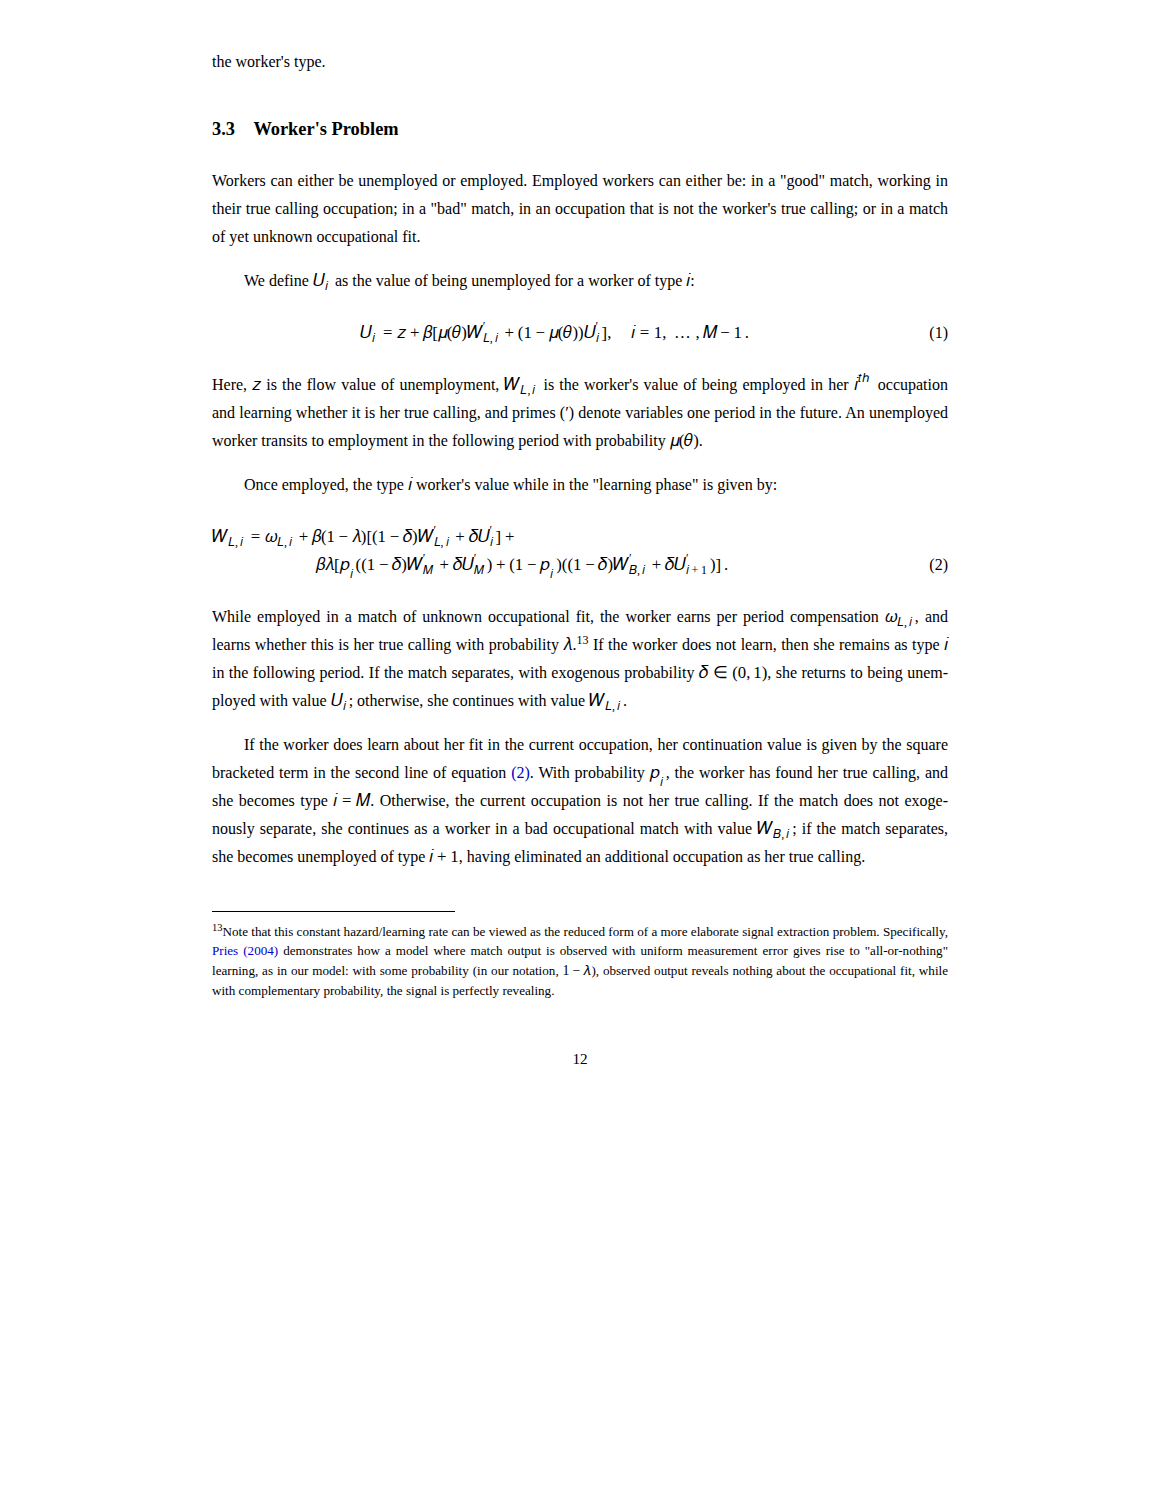the worker's type.
3.3 Worker's Problem
Workers can either be unemployed or employed. Employed workers can either be: in a "good" match, working in their true calling occupation; in a "bad" match, in an occupation that is not the worker's true calling; or in a match of yet unknown occupational fit.
We define Ui as the value of being unemployed for a worker of type i:
Ui = z + β [ μ(θ) WL,i′ + (1−μ(θ)) Ui′ ] , i = 1,…, M−1 . (1)
Here, z is the flow value of unemployment, WL,i is the worker's value of being employed in her ith occupation and learning whether it is her true calling, and primes (′) denote variables one period in the future. An unemployed worker transits to employment in the following period with probability μ(θ).
Once employed, the type i worker's value while in the "learning phase" is given by:
WL,i = ωL,i + β(1−λ) [ (1−δ) WL,i′ + δ Ui′ ] +
βλ [ pi ( (1−δ) WM′ + δ UM′ ) + (1−pi) ( (1−δ) WB,i′ + δ Ui+1′ ) ] . (2)
While employed in a match of unknown occupational fit, the worker earns per period compensation ωL,i, and learns whether this is her true calling with probability λ.13 If the worker does not learn, then she remains as type i in the following period. If the match separates, with exogenous probability δ∈(0,1), she returns to being unemployed with value Ui; otherwise, she continues with value WL,i.
If the worker does learn about her fit in the current occupation, her continuation value is given by the square bracketed term in the second line of equation (2). With probability pi, the worker has found her true calling, and she becomes type i=M. Otherwise, the current occupation is not her true calling. If the match does not exogenously separate, she continues as a worker in a bad occupational match with value WB,i; if the match separates, she becomes unemployed of type i+1, having eliminated an additional occupation as her true calling.
13Note that this constant hazard/learning rate can be viewed as the reduced form of a more elaborate signal extraction problem. Specifically, Pries (2004) demonstrates how a model where match output is observed with uniform measurement error gives rise to "all-or-nothing" learning, as in our model: with some probability (in our notation, 1−λ), observed output reveals nothing about the occupational fit, while with complementary probability, the signal is perfectly revealing.
12